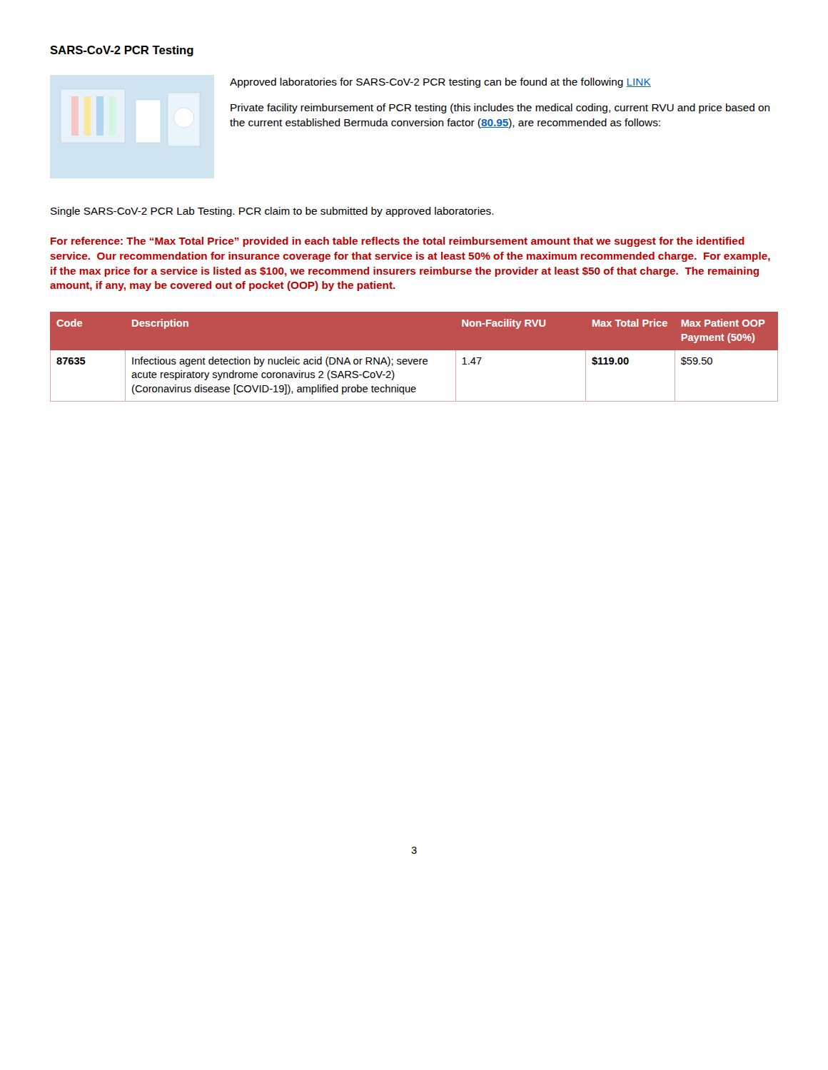SARS-CoV-2 PCR Testing
Approved laboratories for SARS-CoV-2 PCR testing can be found at the following LINK
Private facility reimbursement of PCR testing (this includes the medical coding, current RVU and price based on the current established Bermuda conversion factor (80.95), are recommended as follows:
Single SARS-CoV-2 PCR Lab Testing. PCR claim to be submitted by approved laboratories.
For reference: The “Max Total Price” provided in each table reflects the total reimbursement amount that we suggest for the identified service. Our recommendation for insurance coverage for that service is at least 50% of the maximum recommended charge. For example, if the max price for a service is listed as $100, we recommend insurers reimburse the provider at least $50 of that charge. The remaining amount, if any, may be covered out of pocket (OOP) by the patient.
| Code | Description | Non-Facility RVU | Max Total Price | Max Patient OOP Payment (50%) |
| --- | --- | --- | --- | --- |
| 87635 | Infectious agent detection by nucleic acid (DNA or RNA); severe acute respiratory syndrome coronavirus 2 (SARS-CoV-2) (Coronavirus disease [COVID-19]), amplified probe technique | 1.47 | $119.00 | $59.50 |
3